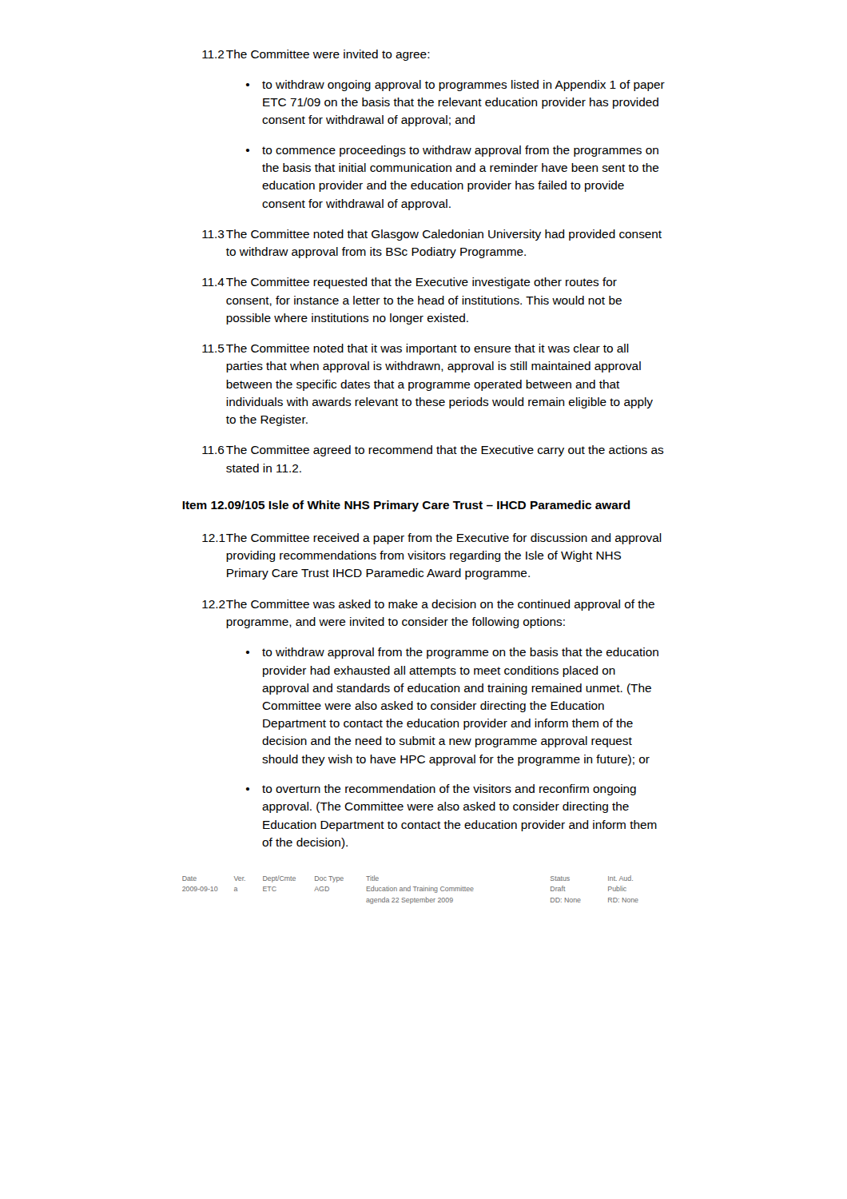11.2
The Committee were invited to agree:
to withdraw ongoing approval to programmes listed in Appendix 1 of paper ETC 71/09 on the basis that the relevant education provider has provided consent for withdrawal of approval; and
to commence proceedings to withdraw approval from the programmes on the basis that initial communication and a reminder have been sent to the education provider and the education provider has failed to provide consent for withdrawal of approval.
11.3
The Committee noted that Glasgow Caledonian University had provided consent to withdraw approval from its BSc Podiatry Programme.
11.4
The Committee requested that the Executive investigate other routes for consent, for instance a letter to the head of institutions. This would not be possible where institutions no longer existed.
11.5
The Committee noted that it was important to ensure that it was clear to all parties that when approval is withdrawn, approval is still maintained approval between the specific dates that a programme operated between and that individuals with awards relevant to these periods would remain eligible to apply to the Register.
11.6
The Committee agreed to recommend that the Executive carry out the actions as stated in 11.2.
Item 12.09/105 Isle of White NHS Primary Care Trust – IHCD Paramedic award
12.1
The Committee received a paper from the Executive for discussion and approval providing recommendations from visitors regarding the Isle of Wight NHS Primary Care Trust IHCD Paramedic Award programme.
12.2
The Committee was asked to make a decision on the continued approval of the programme, and were invited to consider the following options:
to withdraw approval from the programme on the basis that the education provider had exhausted all attempts to meet conditions placed on approval and standards of education and training remained unmet. (The Committee were also asked to consider directing the Education Department to contact the education provider and inform them of the decision and the need to submit a new programme approval request should they wish to have HPC approval for the programme in future); or
to overturn the recommendation of the visitors and reconfirm ongoing approval. (The Committee were also asked to consider directing the Education Department to contact the education provider and inform them of the decision).
| Date | Ver. | Dept/Cmte | Doc Type | Title | Status | Int. Aud. |
| 2009-09-10 | a | ETC | AGD | Education and Training Committee | Draft | Public |
| | | | | agenda 22 September 2009 | DD: None | RD: None |